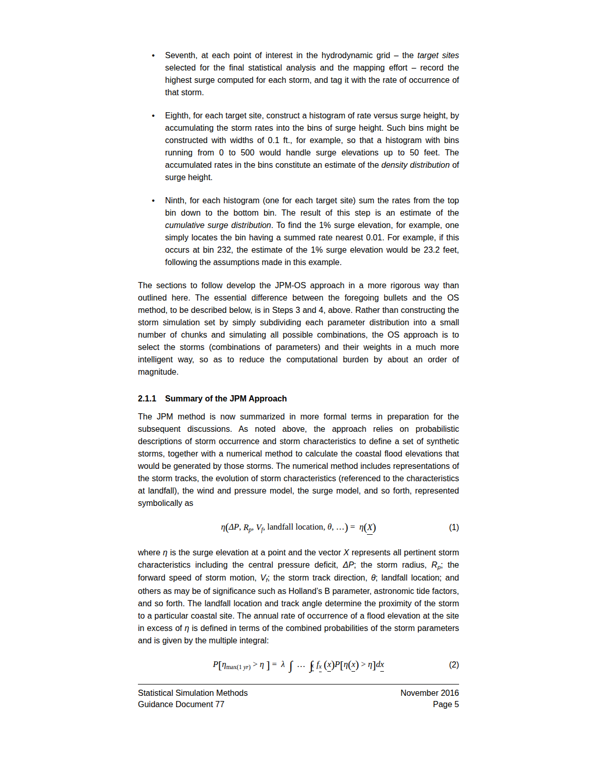Seventh, at each point of interest in the hydrodynamic grid – the target sites selected for the final statistical analysis and the mapping effort – record the highest surge computed for each storm, and tag it with the rate of occurrence of that storm.
Eighth, for each target site, construct a histogram of rate versus surge height, by accumulating the storm rates into the bins of surge height. Such bins might be constructed with widths of 0.1 ft., for example, so that a histogram with bins running from 0 to 500 would handle surge elevations up to 50 feet. The accumulated rates in the bins constitute an estimate of the density distribution of surge height.
Ninth, for each histogram (one for each target site) sum the rates from the top bin down to the bottom bin. The result of this step is an estimate of the cumulative surge distribution. To find the 1% surge elevation, for example, one simply locates the bin having a summed rate nearest 0.01. For example, if this occurs at bin 232, the estimate of the 1% surge elevation would be 23.2 feet, following the assumptions made in this example.
The sections to follow develop the JPM-OS approach in a more rigorous way than outlined here. The essential difference between the foregoing bullets and the OS method, to be described below, is in Steps 3 and 4, above. Rather than constructing the storm simulation set by simply subdividing each parameter distribution into a small number of chunks and simulating all possible combinations, the OS approach is to select the storms (combinations of parameters) and their weights in a much more intelligent way, so as to reduce the computational burden by about an order of magnitude.
2.1.1 Summary of the JPM Approach
The JPM method is now summarized in more formal terms in preparation for the subsequent discussions. As noted above, the approach relies on probabilistic descriptions of storm occurrence and storm characteristics to define a set of synthetic storms, together with a numerical method to calculate the coastal flood elevations that would be generated by those storms. The numerical method includes representations of the storm tracks, the evolution of storm characteristics (referenced to the characteristics at landfall), the wind and pressure model, the surge model, and so forth, represented symbolically as
η(ΔP, Rp, Vf, landfall location, θ, …) = η(X)
(1)
where η is the surge elevation at a point and the vector X represents all pertinent storm characteristics including the central pressure deficit, ΔP; the storm radius, Rp; the forward speed of storm motion, Vf; the storm track direction, θ; landfall location; and others as may be of significance such as Holland’s B parameter, astronomic tide factors, and so forth. The landfall location and track angle determine the proximity of the storm to a particular coastal site. The annual rate of occurrence of a flood elevation at the site in excess of η is defined in terms of the combined probabilities of the storm parameters and is given by the multiple integral:
P[ηmax(1 yr) > η ] = λ ∫ … ∫x fx (x) P[η(x) > η] dx
(2)
Statistical Simulation Methods
Guidance Document 77
November 2016
Page 5